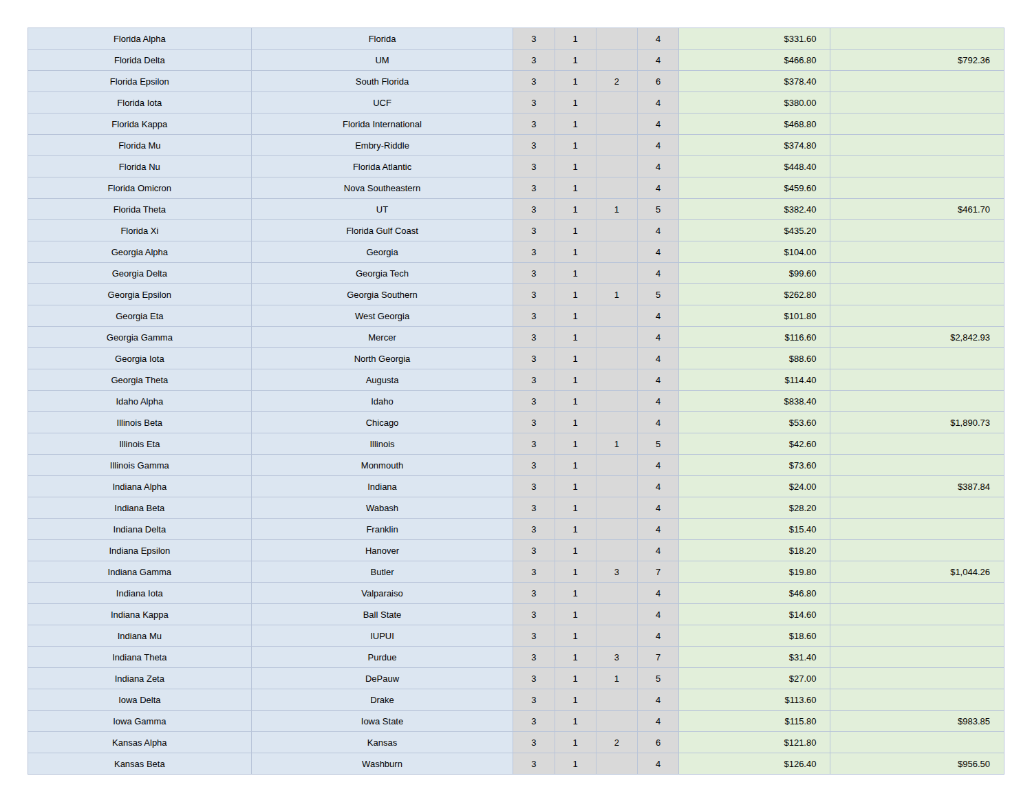| Florida Alpha | Florida | 3 | 1 | | 4 | $331.60 | |
| Florida Delta | UM | 3 | 1 | | 4 | $466.80 | $792.36 |
| Florida Epsilon | South Florida | 3 | 1 | 2 | 6 | $378.40 | |
| Florida Iota | UCF | 3 | 1 | | 4 | $380.00 | |
| Florida Kappa | Florida International | 3 | 1 | | 4 | $468.80 | |
| Florida Mu | Embry-Riddle | 3 | 1 | | 4 | $374.80 | |
| Florida Nu | Florida Atlantic | 3 | 1 | | 4 | $448.40 | |
| Florida Omicron | Nova Southeastern | 3 | 1 | | 4 | $459.60 | |
| Florida Theta | UT | 3 | 1 | 1 | 5 | $382.40 | $461.70 |
| Florida Xi | Florida Gulf Coast | 3 | 1 | | 4 | $435.20 | |
| Georgia Alpha | Georgia | 3 | 1 | | 4 | $104.00 | |
| Georgia Delta | Georgia Tech | 3 | 1 | | 4 | $99.60 | |
| Georgia Epsilon | Georgia Southern | 3 | 1 | 1 | 5 | $262.80 | |
| Georgia Eta | West Georgia | 3 | 1 | | 4 | $101.80 | |
| Georgia Gamma | Mercer | 3 | 1 | | 4 | $116.60 | $2,842.93 |
| Georgia Iota | North Georgia | 3 | 1 | | 4 | $88.60 | |
| Georgia Theta | Augusta | 3 | 1 | | 4 | $114.40 | |
| Idaho Alpha | Idaho | 3 | 1 | | 4 | $838.40 | |
| Illinois Beta | Chicago | 3 | 1 | | 4 | $53.60 | $1,890.73 |
| Illinois Eta | Illinois | 3 | 1 | 1 | 5 | $42.60 | |
| Illinois Gamma | Monmouth | 3 | 1 | | 4 | $73.60 | |
| Indiana Alpha | Indiana | 3 | 1 | | 4 | $24.00 | $387.84 |
| Indiana Beta | Wabash | 3 | 1 | | 4 | $28.20 | |
| Indiana Delta | Franklin | 3 | 1 | | 4 | $15.40 | |
| Indiana Epsilon | Hanover | 3 | 1 | | 4 | $18.20 | |
| Indiana Gamma | Butler | 3 | 1 | 3 | 7 | $19.80 | $1,044.26 |
| Indiana Iota | Valparaiso | 3 | 1 | | 4 | $46.80 | |
| Indiana Kappa | Ball State | 3 | 1 | | 4 | $14.60 | |
| Indiana Mu | IUPUI | 3 | 1 | | 4 | $18.60 | |
| Indiana Theta | Purdue | 3 | 1 | 3 | 7 | $31.40 | |
| Indiana Zeta | DePauw | 3 | 1 | 1 | 5 | $27.00 | |
| Iowa Delta | Drake | 3 | 1 | | 4 | $113.60 | |
| Iowa Gamma | Iowa State | 3 | 1 | | 4 | $115.80 | $983.85 |
| Kansas Alpha | Kansas | 3 | 1 | 2 | 6 | $121.80 | |
| Kansas Beta | Washburn | 3 | 1 | | 4 | $126.40 | $956.50 |